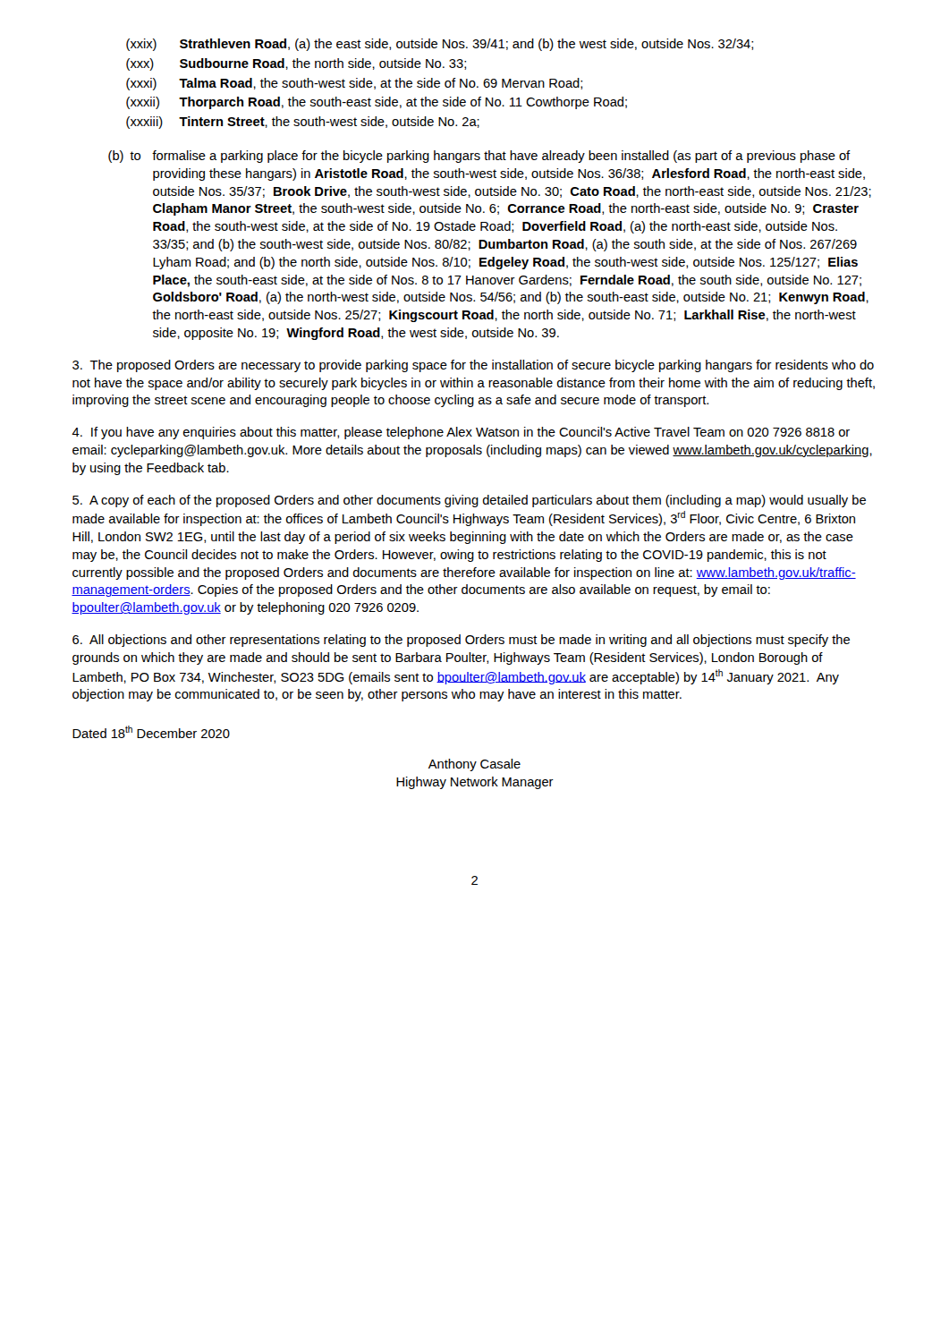(xxix) Strathleven Road, (a) the east side, outside Nos. 39/41; and (b) the west side, outside Nos. 32/34;
(xxx) Sudbourne Road, the north side, outside No. 33;
(xxxi) Talma Road, the south-west side, at the side of No. 69 Mervan Road;
(xxxii) Thorparch Road, the south-east side, at the side of No. 11 Cowthorpe Road;
(xxxiii) Tintern Street, the south-west side, outside No. 2a;
(b) toformalise a parking place for the bicycle parking hangars that have already been installed (as part of a previous phase of providing these hangars) in Aristotle Road, the south-west side, outside Nos. 36/38; Arlesford Road, the north-east side, outside Nos. 35/37; Brook Drive, the south-west side, outside No. 30; Cato Road, the north-east side, outside Nos. 21/23; Clapham Manor Street, the south-west side, outside No. 6; Corrance Road, the north-east side, outside No. 9; Craster Road, the south-west side, at the side of No. 19 Ostade Road; Doverfield Road, (a) the north-east side, outside Nos. 33/35; and (b) the south-west side, outside Nos. 80/82; Dumbarton Road, (a) the south side, at the side of Nos. 267/269 Lyham Road; and (b) the north side, outside Nos. 8/10; Edgeley Road, the south-west side, outside Nos. 125/127; Elias Place, the south-east side, at the side of Nos. 8 to 17 Hanover Gardens; Ferndale Road, the south side, outside No. 127; Goldsboro' Road, (a) the north-west side, outside Nos. 54/56; and (b) the south-east side, outside No. 21; Kenwyn Road, the north-east side, outside Nos. 25/27; Kingscourt Road, the north side, outside No. 71; Larkhall Rise, the north-west side, opposite No. 19; Wingford Road, the west side, outside No. 39.
3. The proposed Orders are necessary to provide parking space for the installation of secure bicycle parking hangars for residents who do not have the space and/or ability to securely park bicycles in or within a reasonable distance from their home with the aim of reducing theft, improving the street scene and encouraging people to choose cycling as a safe and secure mode of transport.
4. If you have any enquiries about this matter, please telephone Alex Watson in the Council's Active Travel Team on 020 7926 8818 or email: cycleparking@lambeth.gov.uk. More details about the proposals (including maps) can be viewed www.lambeth.gov.uk/cycleparking, by using the Feedback tab.
5. A copy of each of the proposed Orders and other documents giving detailed particulars about them (including a map) would usually be made available for inspection at: the offices of Lambeth Council's Highways Team (Resident Services), 3rd Floor, Civic Centre, 6 Brixton Hill, London SW2 1EG, until the last day of a period of six weeks beginning with the date on which the Orders are made or, as the case may be, the Council decides not to make the Orders. However, owing to restrictions relating to the COVID-19 pandemic, this is not currently possible and the proposed Orders and documents are therefore available for inspection on line at: www.lambeth.gov.uk/traffic-management-orders. Copies of the proposed Orders and the other documents are also available on request, by email to: bpoulter@lambeth.gov.uk or by telephoning 020 7926 0209.
6. All objections and other representations relating to the proposed Orders must be made in writing and all objections must specify the grounds on which they are made and should be sent to Barbara Poulter, Highways Team (Resident Services), London Borough of Lambeth, PO Box 734, Winchester, SO23 5DG (emails sent to bpoulter@lambeth.gov.uk are acceptable) by 14th January 2021. Any objection may be communicated to, or be seen by, other persons who may have an interest in this matter.
Dated 18th December 2020
Anthony Casale
Highway Network Manager
2